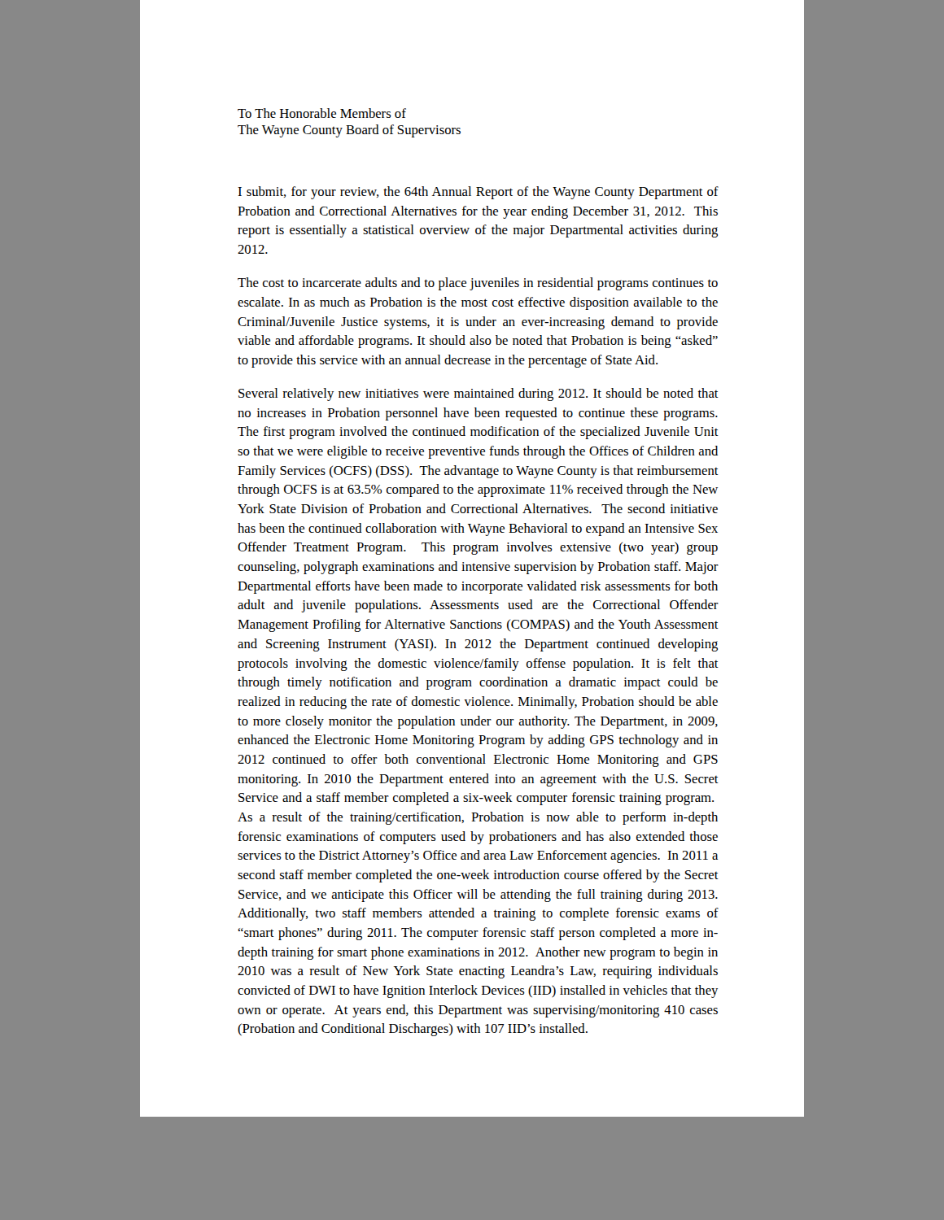To The Honorable Members of
The Wayne County Board of Supervisors
I submit, for your review, the 64th Annual Report of the Wayne County Department of Probation and Correctional Alternatives for the year ending December 31, 2012. This report is essentially a statistical overview of the major Departmental activities during 2012.
The cost to incarcerate adults and to place juveniles in residential programs continues to escalate. In as much as Probation is the most cost effective disposition available to the Criminal/Juvenile Justice systems, it is under an ever-increasing demand to provide viable and affordable programs. It should also be noted that Probation is being “asked” to provide this service with an annual decrease in the percentage of State Aid.
Several relatively new initiatives were maintained during 2012. It should be noted that no increases in Probation personnel have been requested to continue these programs. The first program involved the continued modification of the specialized Juvenile Unit so that we were eligible to receive preventive funds through the Offices of Children and Family Services (OCFS) (DSS). The advantage to Wayne County is that reimbursement through OCFS is at 63.5% compared to the approximate 11% received through the New York State Division of Probation and Correctional Alternatives. The second initiative has been the continued collaboration with Wayne Behavioral to expand an Intensive Sex Offender Treatment Program. This program involves extensive (two year) group counseling, polygraph examinations and intensive supervision by Probation staff. Major Departmental efforts have been made to incorporate validated risk assessments for both adult and juvenile populations. Assessments used are the Correctional Offender Management Profiling for Alternative Sanctions (COMPAS) and the Youth Assessment and Screening Instrument (YASI). In 2012 the Department continued developing protocols involving the domestic violence/family offense population. It is felt that through timely notification and program coordination a dramatic impact could be realized in reducing the rate of domestic violence. Minimally, Probation should be able to more closely monitor the population under our authority. The Department, in 2009, enhanced the Electronic Home Monitoring Program by adding GPS technology and in 2012 continued to offer both conventional Electronic Home Monitoring and GPS monitoring. In 2010 the Department entered into an agreement with the U.S. Secret Service and a staff member completed a six-week computer forensic training program. As a result of the training/certification, Probation is now able to perform in-depth forensic examinations of computers used by probationers and has also extended those services to the District Attorney’s Office and area Law Enforcement agencies. In 2011 a second staff member completed the one-week introduction course offered by the Secret Service, and we anticipate this Officer will be attending the full training during 2013. Additionally, two staff members attended a training to complete forensic exams of “smart phones” during 2011. The computer forensic staff person completed a more in-depth training for smart phone examinations in 2012. Another new program to begin in 2010 was a result of New York State enacting Leandra’s Law, requiring individuals convicted of DWI to have Ignition Interlock Devices (IID) installed in vehicles that they own or operate. At years end, this Department was supervising/monitoring 410 cases (Probation and Conditional Discharges) with 107 IID’s installed.